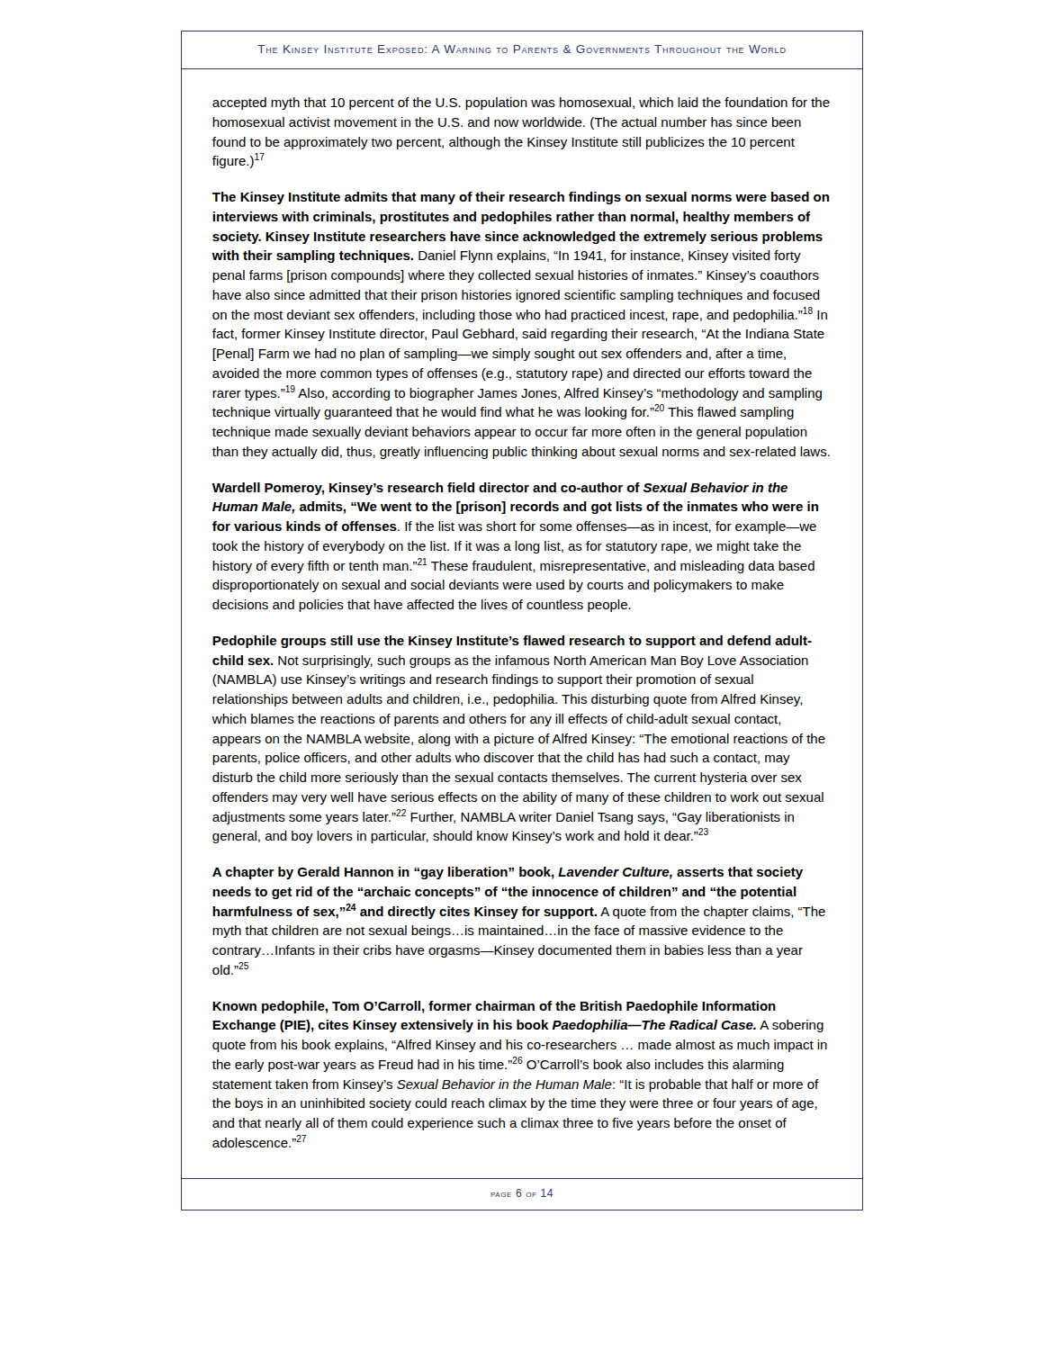The Kinsey Institute Exposed: A Warning to Parents & Governments Throughout the World
accepted myth that 10 percent of the U.S. population was homosexual, which laid the foundation for the homosexual activist movement in the U.S. and now worldwide. (The actual number has since been found to be approximately two percent, although the Kinsey Institute still publicizes the 10 percent figure.)17
The Kinsey Institute admits that many of their research findings on sexual norms were based on interviews with criminals, prostitutes and pedophiles rather than normal, healthy members of society. Kinsey Institute researchers have since acknowledged the extremely serious problems with their sampling techniques. Daniel Flynn explains, “In 1941, for instance, Kinsey visited forty penal farms [prison compounds] where they collected sexual histories of inmates.” Kinsey’s coauthors have also since admitted that their prison histories ignored scientific sampling techniques and focused on the most deviant sex offenders, including those who had practiced incest, rape, and pedophilia.”18 In fact, former Kinsey Institute director, Paul Gebhard, said regarding their research, “At the Indiana State [Penal] Farm we had no plan of sampling—we simply sought out sex offenders and, after a time, avoided the more common types of offenses (e.g., statutory rape) and directed our efforts toward the rarer types.”19 Also, according to biographer James Jones, Alfred Kinsey’s “methodology and sampling technique virtually guaranteed that he would find what he was looking for.”20 This flawed sampling technique made sexually deviant behaviors appear to occur far more often in the general population than they actually did, thus, greatly influencing public thinking about sexual norms and sex-related laws.
Wardell Pomeroy, Kinsey’s research field director and co-author of Sexual Behavior in the Human Male, admits, “We went to the [prison] records and got lists of the inmates who were in for various kinds of offenses. If the list was short for some offenses—as in incest, for example—we took the history of everybody on the list. If it was a long list, as for statutory rape, we might take the history of every fifth or tenth man.”21 These fraudulent, misrepresentative, and misleading data based disproportionately on sexual and social deviants were used by courts and policymakers to make decisions and policies that have affected the lives of countless people.
Pedophile groups still use the Kinsey Institute’s flawed research to support and defend adult-child sex. Not surprisingly, such groups as the infamous North American Man Boy Love Association (NAMBLA) use Kinsey’s writings and research findings to support their promotion of sexual relationships between adults and children, i.e., pedophilia. This disturbing quote from Alfred Kinsey, which blames the reactions of parents and others for any ill effects of child-adult sexual contact, appears on the NAMBLA website, along with a picture of Alfred Kinsey: “The emotional reactions of the parents, police officers, and other adults who discover that the child has had such a contact, may disturb the child more seriously than the sexual contacts themselves. The current hysteria over sex offenders may very well have serious effects on the ability of many of these children to work out sexual adjustments some years later.”22 Further, NAMBLA writer Daniel Tsang says, “Gay liberationists in general, and boy lovers in particular, should know Kinsey’s work and hold it dear.”23
A chapter by Gerald Hannon in “gay liberation” book, Lavender Culture, asserts that society needs to get rid of the “archaic concepts” of “the innocence of children” and “the potential harmfulness of sex,”24 and directly cites Kinsey for support. A quote from the chapter claims, “The myth that children are not sexual beings…is maintained…in the face of massive evidence to the contrary…Infants in their cribs have orgasms—Kinsey documented them in babies less than a year old.”25
Known pedophile, Tom O’Carroll, former chairman of the British Paedophile Information Exchange (PIE), cites Kinsey extensively in his book Paedophilia—The Radical Case. A sobering quote from his book explains, “Alfred Kinsey and his co-researchers … made almost as much impact in the early post-war years as Freud had in his time.”26 O’Carroll’s book also includes this alarming statement taken from Kinsey’s Sexual Behavior in the Human Male: “It is probable that half or more of the boys in an uninhibited society could reach climax by the time they were three or four years of age, and that nearly all of them could experience such a climax three to five years before the onset of adolescence.”27
page 6 of 14